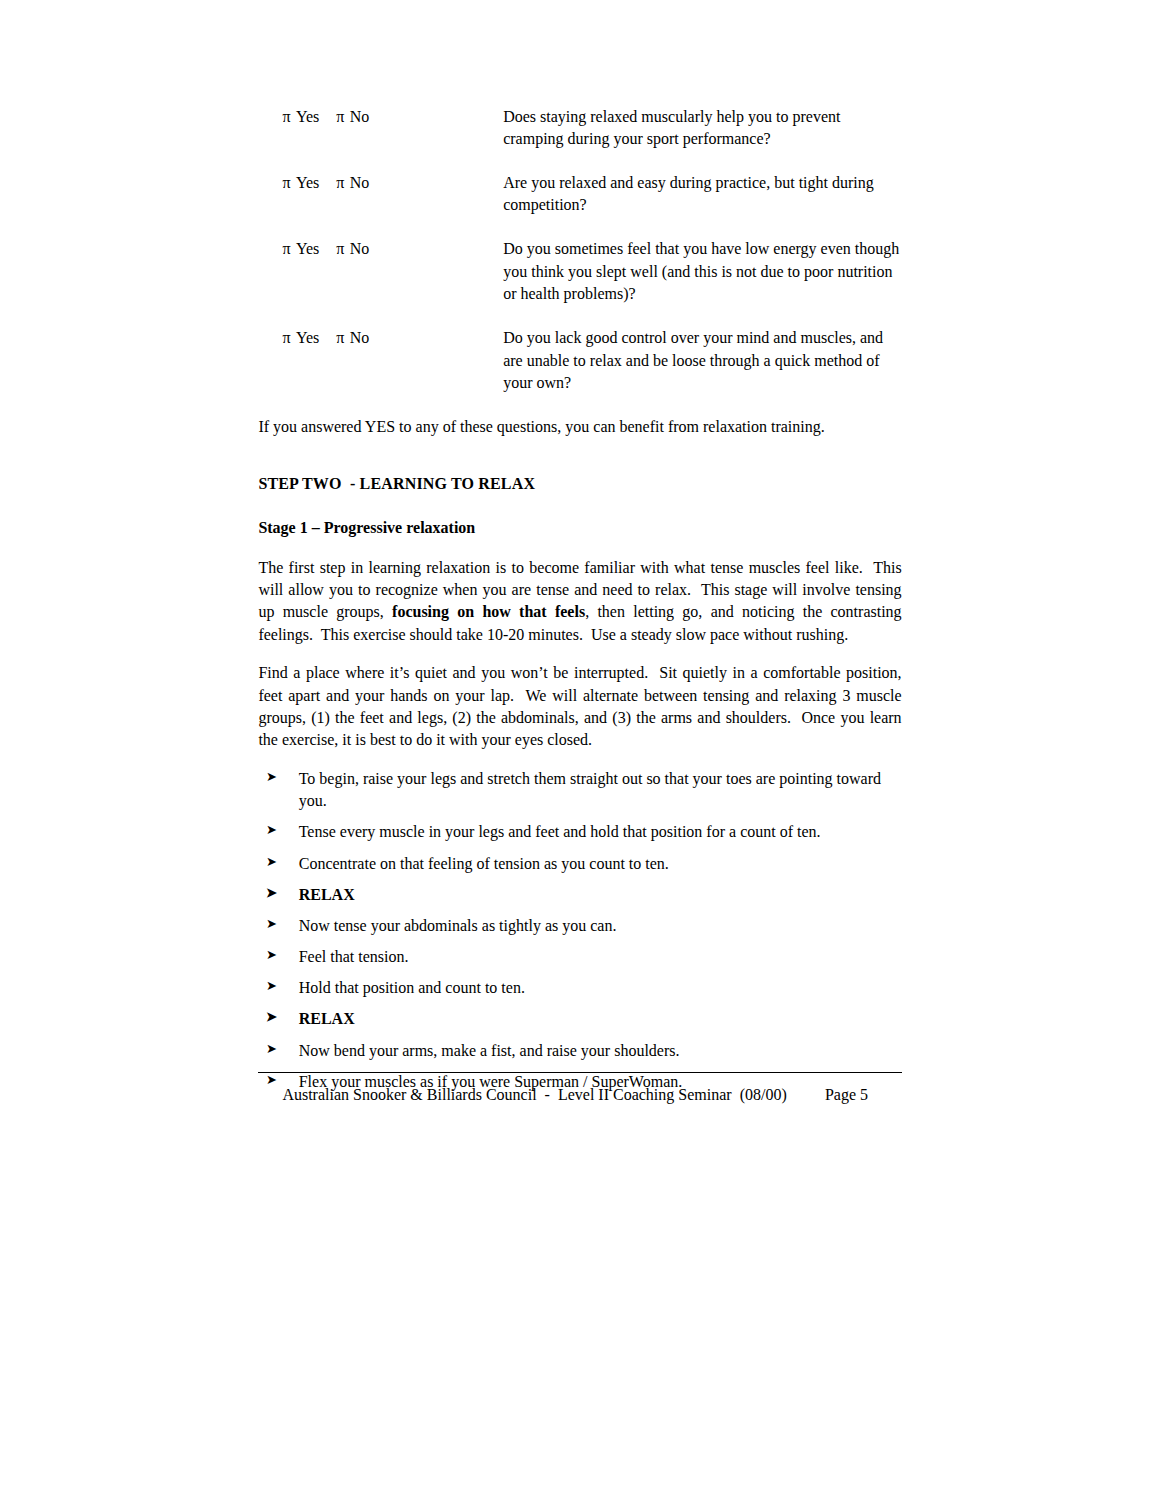πYes π No
Does staying relaxed muscularly help you to prevent cramping during your sport performance?
πYes π No
Are you relaxed and easy during practice, but tight during competition?
πYes π No
Do you sometimes feel that you have low energy even though you think you slept well (and this is not due to poor nutrition or health problems)?
πYes π No
Do you lack good control over your mind and muscles, and are unable to relax and be loose through a quick method of your own?
If you answered YES to any of these questions, you can benefit from relaxation training.
STEP TWO - LEARNING TO RELAX
Stage 1 – Progressive relaxation
The first step in learning relaxation is to become familiar with what tense muscles feel like. This will allow you to recognize when you are tense and need to relax. This stage will involve tensing up muscle groups, focusing on how that feels, then letting go, and noticing the contrasting feelings. This exercise should take 10-20 minutes. Use a steady slow pace without rushing.
Find a place where it’s quiet and you won’t be interrupted. Sit quietly in a comfortable position, feet apart and your hands on your lap. We will alternate between tensing and relaxing 3 muscle groups, (1) the feet and legs, (2) the abdominals, and (3) the arms and shoulders. Once you learn the exercise, it is best to do it with your eyes closed.
To begin, raise your legs and stretch them straight out so that your toes are pointing toward you.
Tense every muscle in your legs and feet and hold that position for a count of ten.
Concentrate on that feeling of tension as you count to ten.
RELAX
Now tense your abdominals as tightly as you can.
Feel that tension.
Hold that position and count to ten.
RELAX
Now bend your arms, make a fist, and raise your shoulders.
Flex your muscles as if you were Superman / SuperWoman.
Australian Snooker & Billiards Council - Level II Coaching Seminar (08/00) Page 5